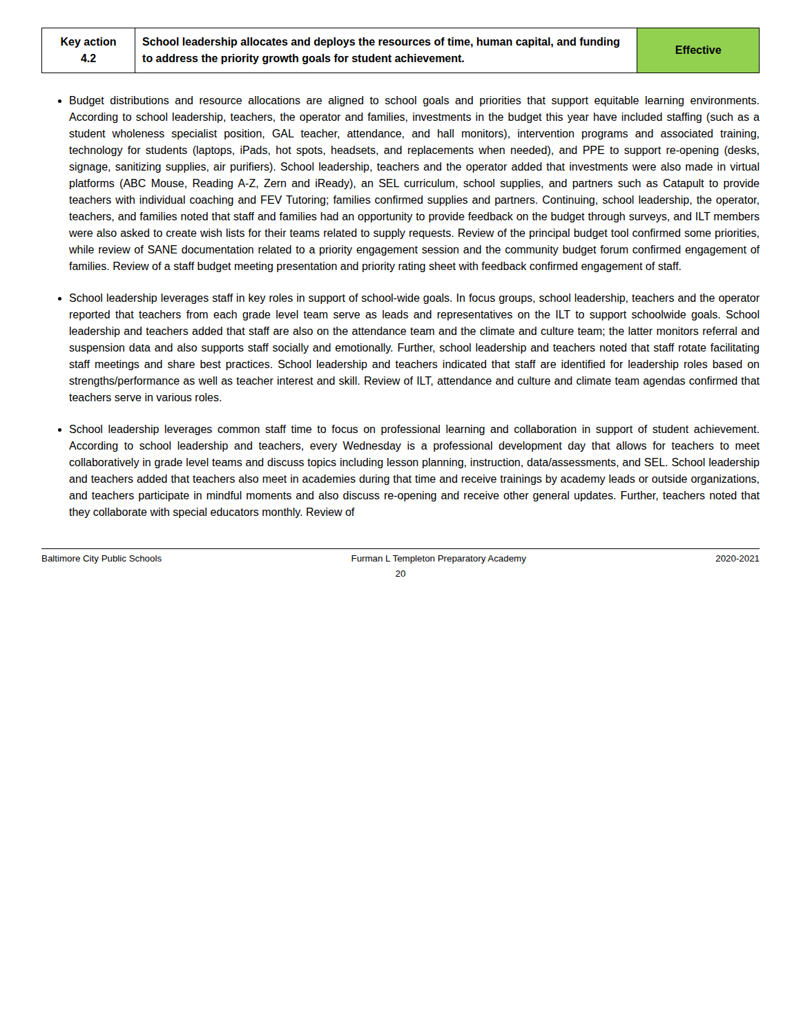| Key action 4.2 | School leadership allocates and deploys the resources of time, human capital, and funding to address the priority growth goals for student achievement. | Effective |
Budget distributions and resource allocations are aligned to school goals and priorities that support equitable learning environments. According to school leadership, teachers, the operator and families, investments in the budget this year have included staffing (such as a student wholeness specialist position, GAL teacher, attendance, and hall monitors), intervention programs and associated training, technology for students (laptops, iPads, hot spots, headsets, and replacements when needed), and PPE to support re-opening (desks, signage, sanitizing supplies, air purifiers). School leadership, teachers and the operator added that investments were also made in virtual platforms (ABC Mouse, Reading A-Z, Zern and iReady), an SEL curriculum, school supplies, and partners such as Catapult to provide teachers with individual coaching and FEV Tutoring; families confirmed supplies and partners. Continuing, school leadership, the operator, teachers, and families noted that staff and families had an opportunity to provide feedback on the budget through surveys, and ILT members were also asked to create wish lists for their teams related to supply requests. Review of the principal budget tool confirmed some priorities, while review of SANE documentation related to a priority engagement session and the community budget forum confirmed engagement of families. Review of a staff budget meeting presentation and priority rating sheet with feedback confirmed engagement of staff.
School leadership leverages staff in key roles in support of school-wide goals. In focus groups, school leadership, teachers and the operator reported that teachers from each grade level team serve as leads and representatives on the ILT to support schoolwide goals. School leadership and teachers added that staff are also on the attendance team and the climate and culture team; the latter monitors referral and suspension data and also supports staff socially and emotionally. Further, school leadership and teachers noted that staff rotate facilitating staff meetings and share best practices. School leadership and teachers indicated that staff are identified for leadership roles based on strengths/performance as well as teacher interest and skill. Review of ILT, attendance and culture and climate team agendas confirmed that teachers serve in various roles.
School leadership leverages common staff time to focus on professional learning and collaboration in support of student achievement. According to school leadership and teachers, every Wednesday is a professional development day that allows for teachers to meet collaboratively in grade level teams and discuss topics including lesson planning, instruction, data/assessments, and SEL. School leadership and teachers added that teachers also meet in academies during that time and receive trainings by academy leads or outside organizations, and teachers participate in mindful moments and also discuss re-opening and receive other general updates. Further, teachers noted that they collaborate with special educators monthly. Review of
Baltimore City Public Schools Furman L Templeton Preparatory Academy 2020-2021
20